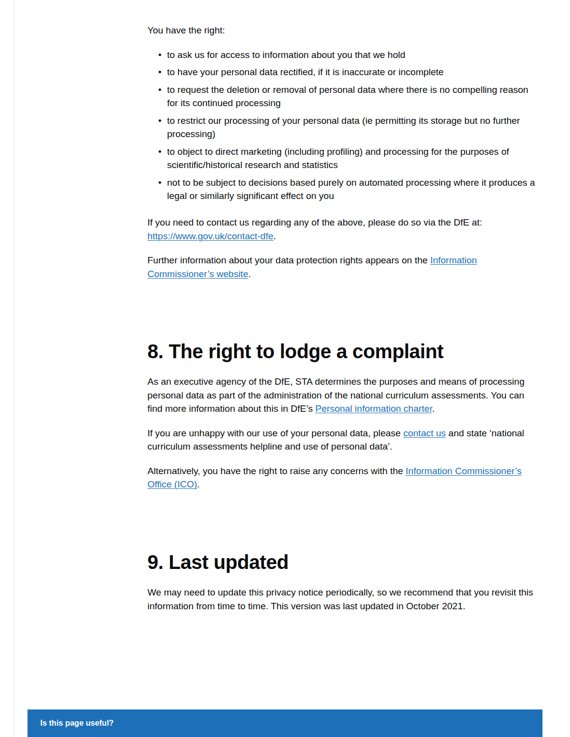You have the right:
to ask us for access to information about you that we hold
to have your personal data rectified, if it is inaccurate or incomplete
to request the deletion or removal of personal data where there is no compelling reason for its continued processing
to restrict our processing of your personal data (ie permitting its storage but no further processing)
to object to direct marketing (including profiling) and processing for the purposes of scientific/historical research and statistics
not to be subject to decisions based purely on automated processing where it produces a legal or similarly significant effect on you
If you need to contact us regarding any of the above, please do so via the DfE at: https://www.gov.uk/contact-dfe.
Further information about your data protection rights appears on the Information Commissioner’s website.
8. The right to lodge a complaint
As an executive agency of the DfE, STA determines the purposes and means of processing personal data as part of the administration of the national curriculum assessments. You can find more information about this in DfE’s Personal information charter.
If you are unhappy with our use of your personal data, please contact us and state ‘national curriculum assessments helpline and use of personal data’.
Alternatively, you have the right to raise any concerns with the Information Commissioner’s Office (ICO).
9. Last updated
We may need to update this privacy notice periodically, so we recommend that you revisit this information from time to time. This version was last updated in October 2021.
Is this page useful?